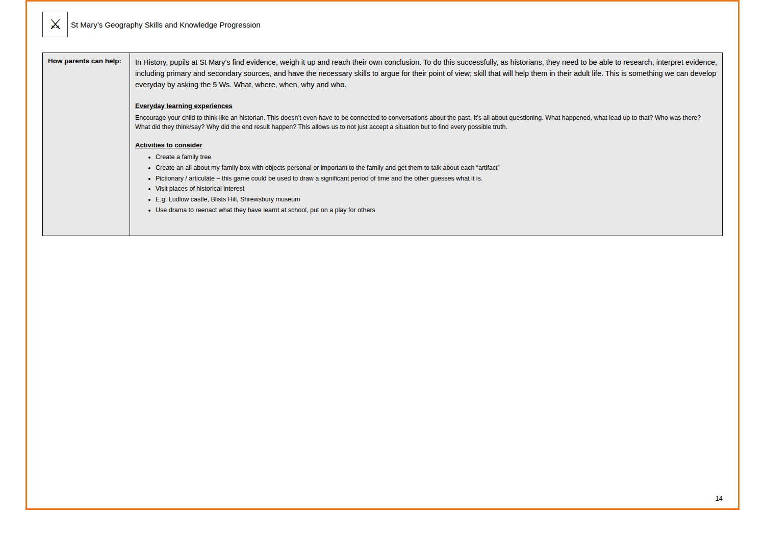⚔
St Mary’s Geography Skills and Knowledge Progression
| How parents can help: | In History, pupils at St Mary’s find evidence, weigh it up and reach their own conclusion. To do this successfully, as historians, they need to be able to research, interpret evidence, including primary and secondary sources, and have the necessary skills to argue for their point of view; skill that will help them in their adult life. This is something we can develop everyday by asking the 5 Ws. What, where, when, why and who. Everyday learning experiences Encourage your child to think like an historian. This doesn’t even have to be connected to conversations about the past. It’s all about questioning. What happened, what lead up to that? Who was there? What did they think/say? Why did the end result happen? This allows us to not just accept a situation but to find every possible truth. Activities to consider Create a family tree Create an all about my family box with objects personal or important to the family and get them to talk about each “artifact” Pictionary / articulate – this game could be used to draw a significant period of time and the other guesses what it is. Visit places of historical interest E.g. Ludlow castle, Blists Hill, Shrewsbury museum Use drama to reenact what they have learnt at school, put on a play for others |
14